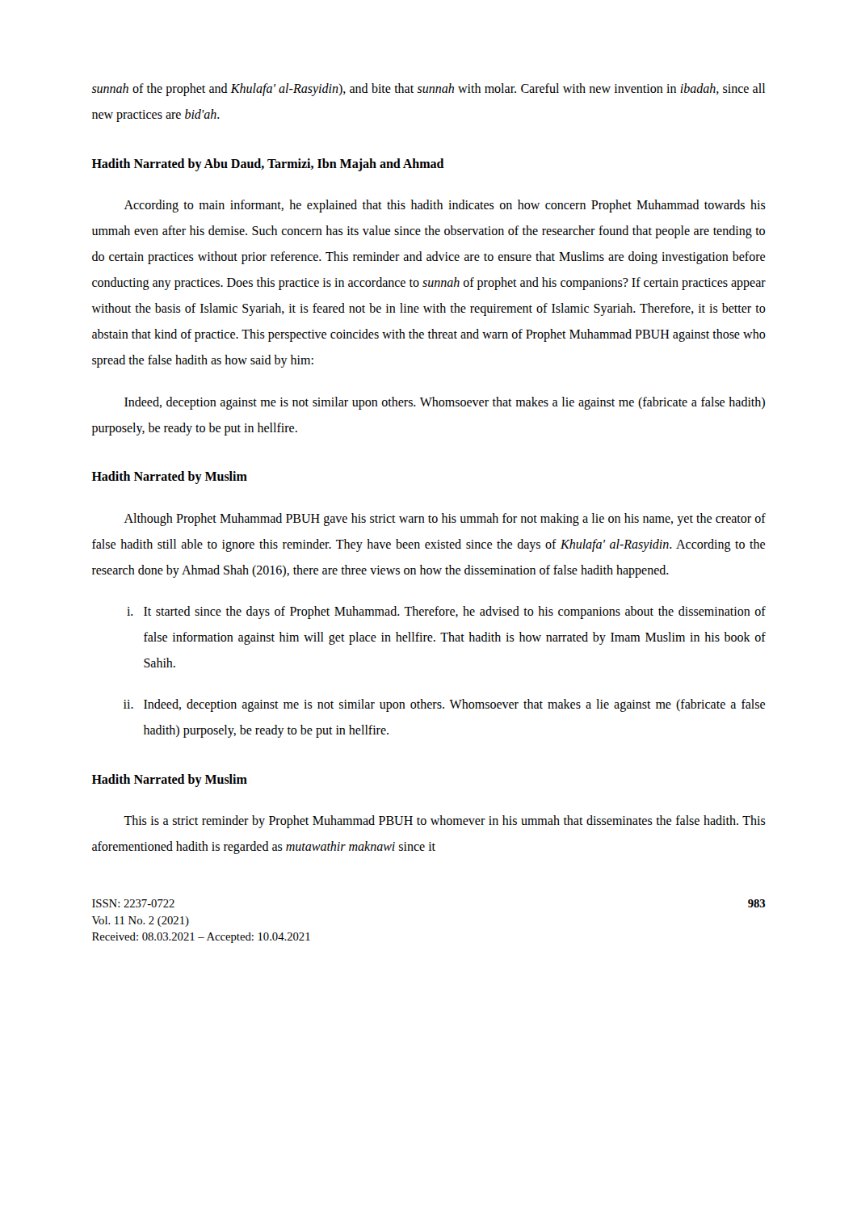sunnah of the prophet and Khulafa' al-Rasyidin), and bite that sunnah with molar. Careful with new invention in ibadah, since all new practices are bid'ah.
Hadith Narrated by Abu Daud, Tarmizi, Ibn Majah and Ahmad
According to main informant, he explained that this hadith indicates on how concern Prophet Muhammad towards his ummah even after his demise. Such concern has its value since the observation of the researcher found that people are tending to do certain practices without prior reference. This reminder and advice are to ensure that Muslims are doing investigation before conducting any practices. Does this practice is in accordance to sunnah of prophet and his companions? If certain practices appear without the basis of Islamic Syariah, it is feared not be in line with the requirement of Islamic Syariah. Therefore, it is better to abstain that kind of practice. This perspective coincides with the threat and warn of Prophet Muhammad PBUH against those who spread the false hadith as how said by him:
Indeed, deception against me is not similar upon others. Whomsoever that makes a lie against me (fabricate a false hadith) purposely, be ready to be put in hellfire.
Hadith Narrated by Muslim
Although Prophet Muhammad PBUH gave his strict warn to his ummah for not making a lie on his name, yet the creator of false hadith still able to ignore this reminder. They have been existed since the days of Khulafa' al-Rasyidin. According to the research done by Ahmad Shah (2016), there are three views on how the dissemination of false hadith happened.
It started since the days of Prophet Muhammad. Therefore, he advised to his companions about the dissemination of false information against him will get place in hellfire. That hadith is how narrated by Imam Muslim in his book of Sahih.
Indeed, deception against me is not similar upon others. Whomsoever that makes a lie against me (fabricate a false hadith) purposely, be ready to be put in hellfire.
Hadith Narrated by Muslim
This is a strict reminder by Prophet Muhammad PBUH to whomever in his ummah that disseminates the false hadith. This aforementioned hadith is regarded as mutawathir maknawi since it
ISSN: 2237-0722
Vol. 11 No. 2 (2021)
Received: 08.03.2021 – Accepted: 10.04.2021 983